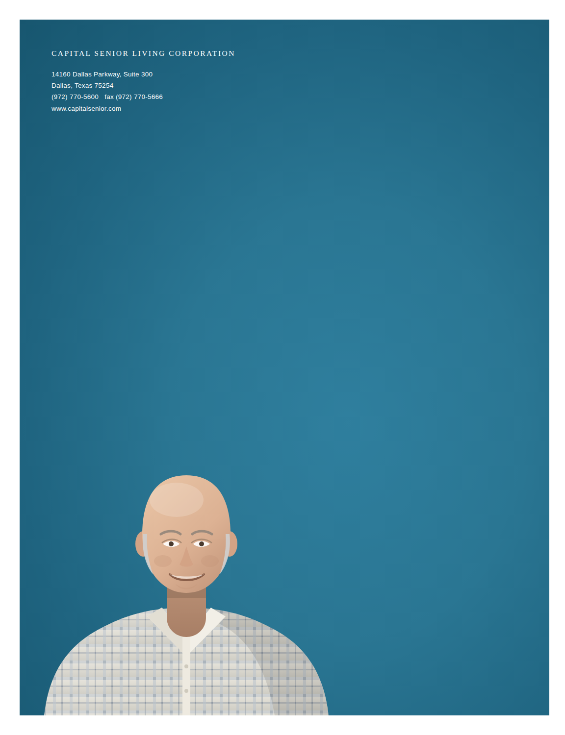CAPITAL SENIOR LIVING CORPORATION
14160 Dallas Parkway, Suite 300
Dallas, Texas 75254
(972) 770-5600 fax (972) 770-5666
www.capitalsenior.com